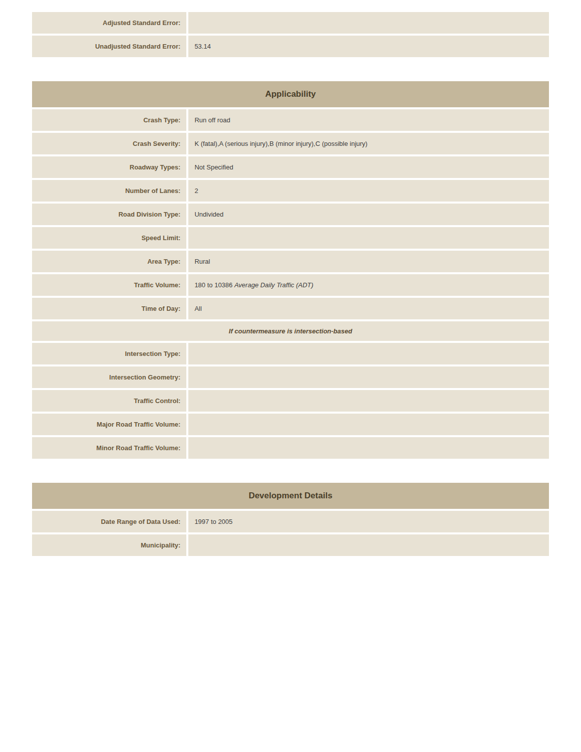| Adjusted Standard Error: | |
| Unadjusted Standard Error: | 53.14 |
| Applicability |
| Crash Type: | Run off road |
| Crash Severity: | K (fatal),A (serious injury),B (minor injury),C (possible injury) |
| Roadway Types: | Not Specified |
| Number of Lanes: | 2 |
| Road Division Type: | Undivided |
| Speed Limit: | |
| Area Type: | Rural |
| Traffic Volume: | 180 to 10386 Average Daily Traffic (ADT) |
| Time of Day: | All |
| If countermeasure is intersection-based |
| Intersection Type: | |
| Intersection Geometry: | |
| Traffic Control: | |
| Major Road Traffic Volume: | |
| Minor Road Traffic Volume: | |
| Development Details |
| Date Range of Data Used: | 1997 to 2005 |
| Municipality: | |